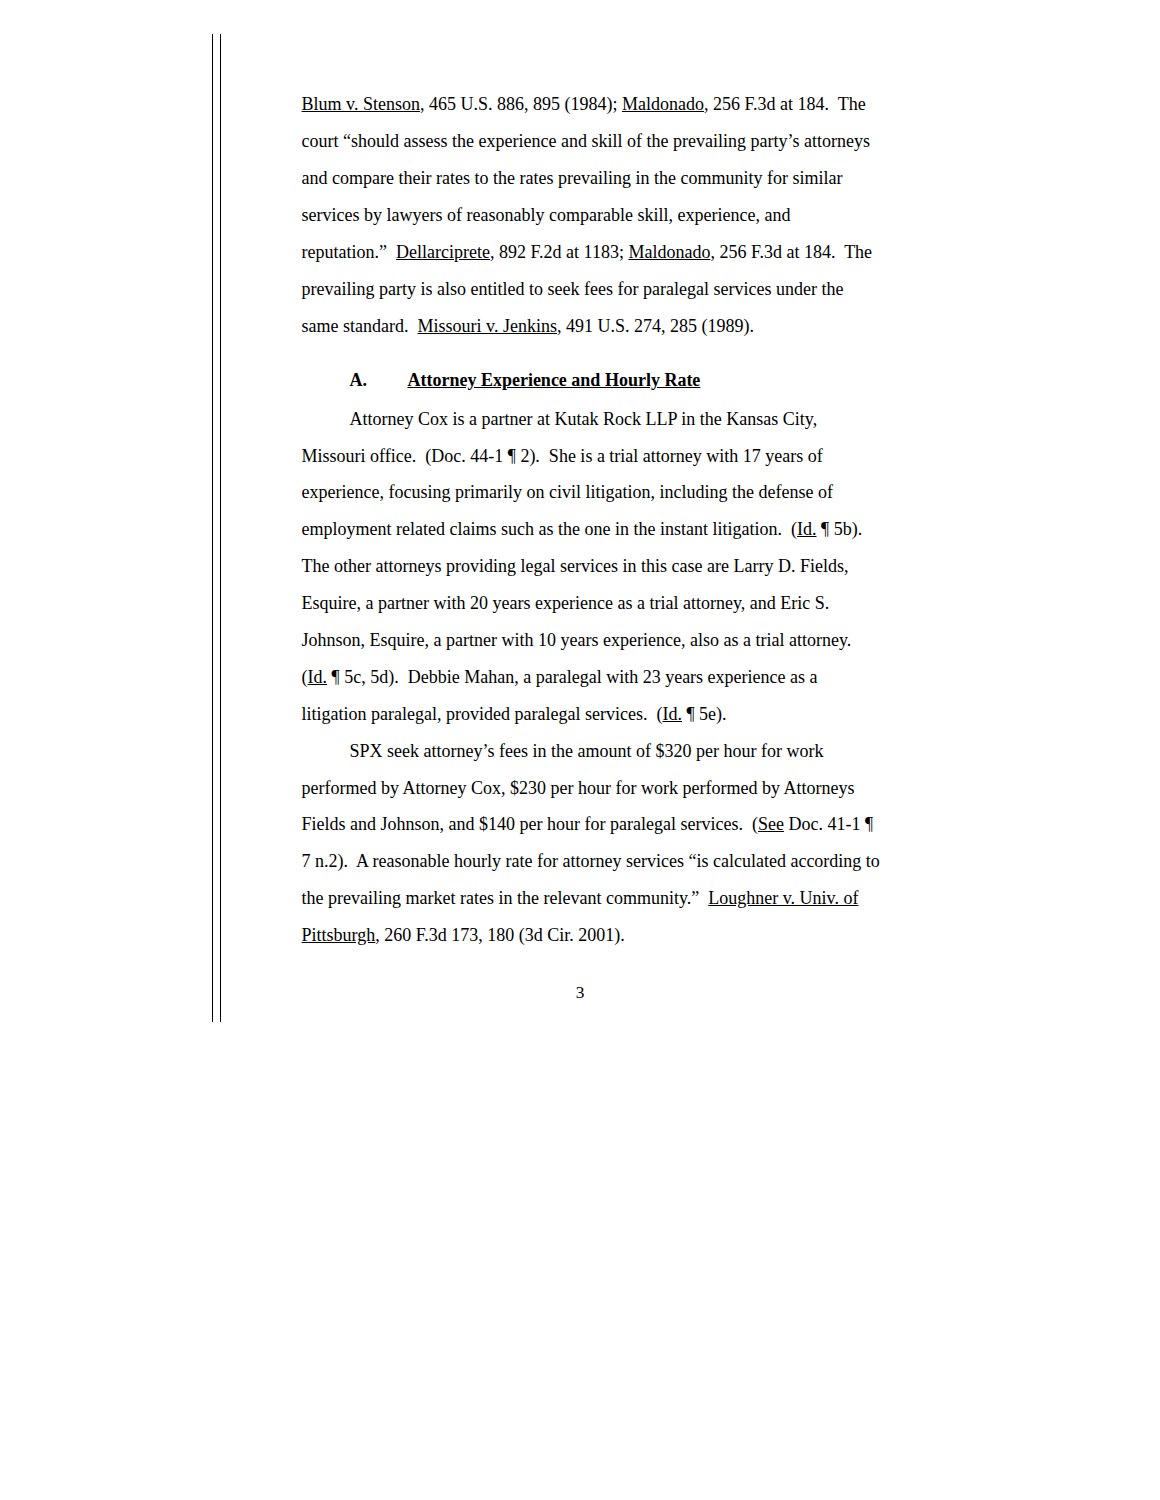Blum v. Stenson, 465 U.S. 886, 895 (1984); Maldonado, 256 F.3d at 184. The court “should assess the experience and skill of the prevailing party’s attorneys and compare their rates to the rates prevailing in the community for similar services by lawyers of reasonably comparable skill, experience, and reputation.” Dellarciprete, 892 F.2d at 1183; Maldonado, 256 F.3d at 184. The prevailing party is also entitled to seek fees for paralegal services under the same standard. Missouri v. Jenkins, 491 U.S. 274, 285 (1989).
A. Attorney Experience and Hourly Rate
Attorney Cox is a partner at Kutak Rock LLP in the Kansas City, Missouri office. (Doc. 44-1 ¶ 2). She is a trial attorney with 17 years of experience, focusing primarily on civil litigation, including the defense of employment related claims such as the one in the instant litigation. (Id. ¶ 5b). The other attorneys providing legal services in this case are Larry D. Fields, Esquire, a partner with 20 years experience as a trial attorney, and Eric S. Johnson, Esquire, a partner with 10 years experience, also as a trial attorney. (Id. ¶ 5c, 5d). Debbie Mahan, a paralegal with 23 years experience as a litigation paralegal, provided paralegal services. (Id. ¶ 5e).
SPX seek attorney’s fees in the amount of $320 per hour for work performed by Attorney Cox, $230 per hour for work performed by Attorneys Fields and Johnson, and $140 per hour for paralegal services. (See Doc. 41-1 ¶ 7 n.2). A reasonable hourly rate for attorney services “is calculated according to the prevailing market rates in the relevant community.” Loughner v. Univ. of Pittsburgh, 260 F.3d 173, 180 (3d Cir. 2001).
3